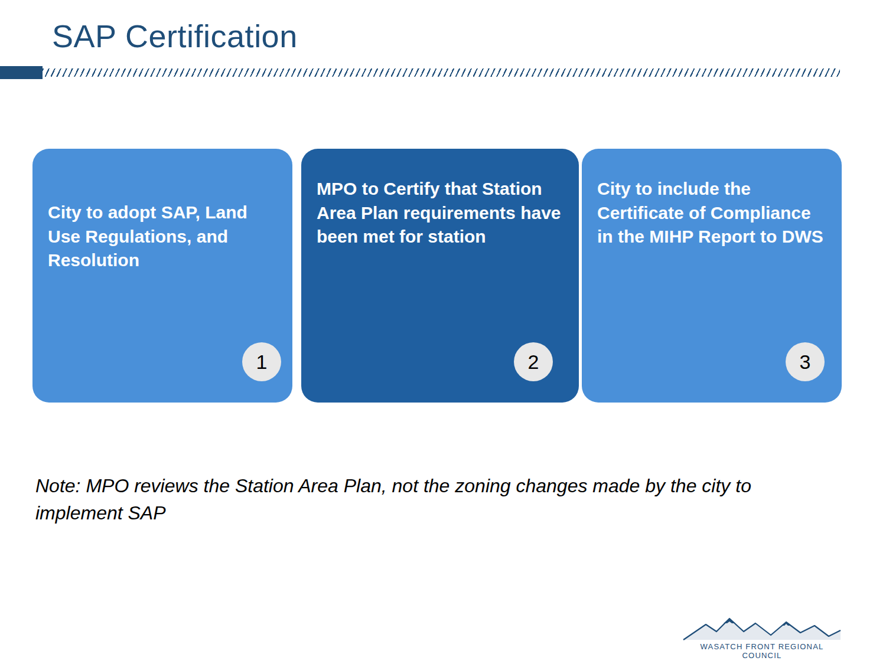SAP Certification
City to adopt SAP, Land Use Regulations, and Resolution
1
MPO to Certify that Station Area Plan requirements have been met for station
2
City to include the Certificate of Compliance in the MIHP Report to DWS
3
Note: MPO reviews the Station Area Plan, not the zoning changes made by the city to implement SAP
WASATCH FRONT REGIONAL COUNCIL